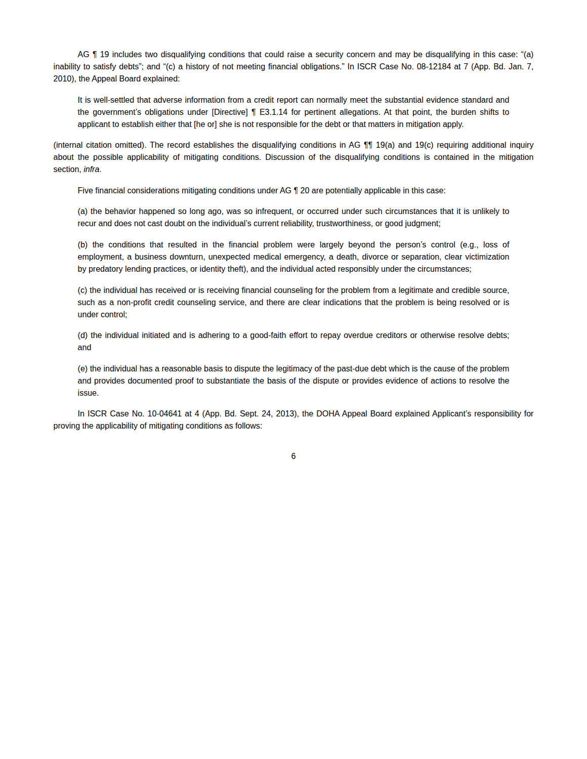AG ¶ 19 includes two disqualifying conditions that could raise a security concern and may be disqualifying in this case: “(a) inability to satisfy debts”; and “(c) a history of not meeting financial obligations.” In ISCR Case No. 08-12184 at 7 (App. Bd. Jan. 7, 2010), the Appeal Board explained:
It is well-settled that adverse information from a credit report can normally meet the substantial evidence standard and the government’s obligations under [Directive] ¶ E3.1.14 for pertinent allegations. At that point, the burden shifts to applicant to establish either that [he or] she is not responsible for the debt or that matters in mitigation apply.
(internal citation omitted). The record establishes the disqualifying conditions in AG ¶¶ 19(a) and 19(c) requiring additional inquiry about the possible applicability of mitigating conditions. Discussion of the disqualifying conditions is contained in the mitigation section, infra.
Five financial considerations mitigating conditions under AG ¶ 20 are potentially applicable in this case:
(a) the behavior happened so long ago, was so infrequent, or occurred under such circumstances that it is unlikely to recur and does not cast doubt on the individual’s current reliability, trustworthiness, or good judgment;
(b) the conditions that resulted in the financial problem were largely beyond the person’s control (e.g., loss of employment, a business downturn, unexpected medical emergency, a death, divorce or separation, clear victimization by predatory lending practices, or identity theft), and the individual acted responsibly under the circumstances;
(c) the individual has received or is receiving financial counseling for the problem from a legitimate and credible source, such as a non-profit credit counseling service, and there are clear indications that the problem is being resolved or is under control;
(d) the individual initiated and is adhering to a good-faith effort to repay overdue creditors or otherwise resolve debts; and
(e) the individual has a reasonable basis to dispute the legitimacy of the past-due debt which is the cause of the problem and provides documented proof to substantiate the basis of the dispute or provides evidence of actions to resolve the issue.
In ISCR Case No. 10-04641 at 4 (App. Bd. Sept. 24, 2013), the DOHA Appeal Board explained Applicant’s responsibility for proving the applicability of mitigating conditions as follows:
6